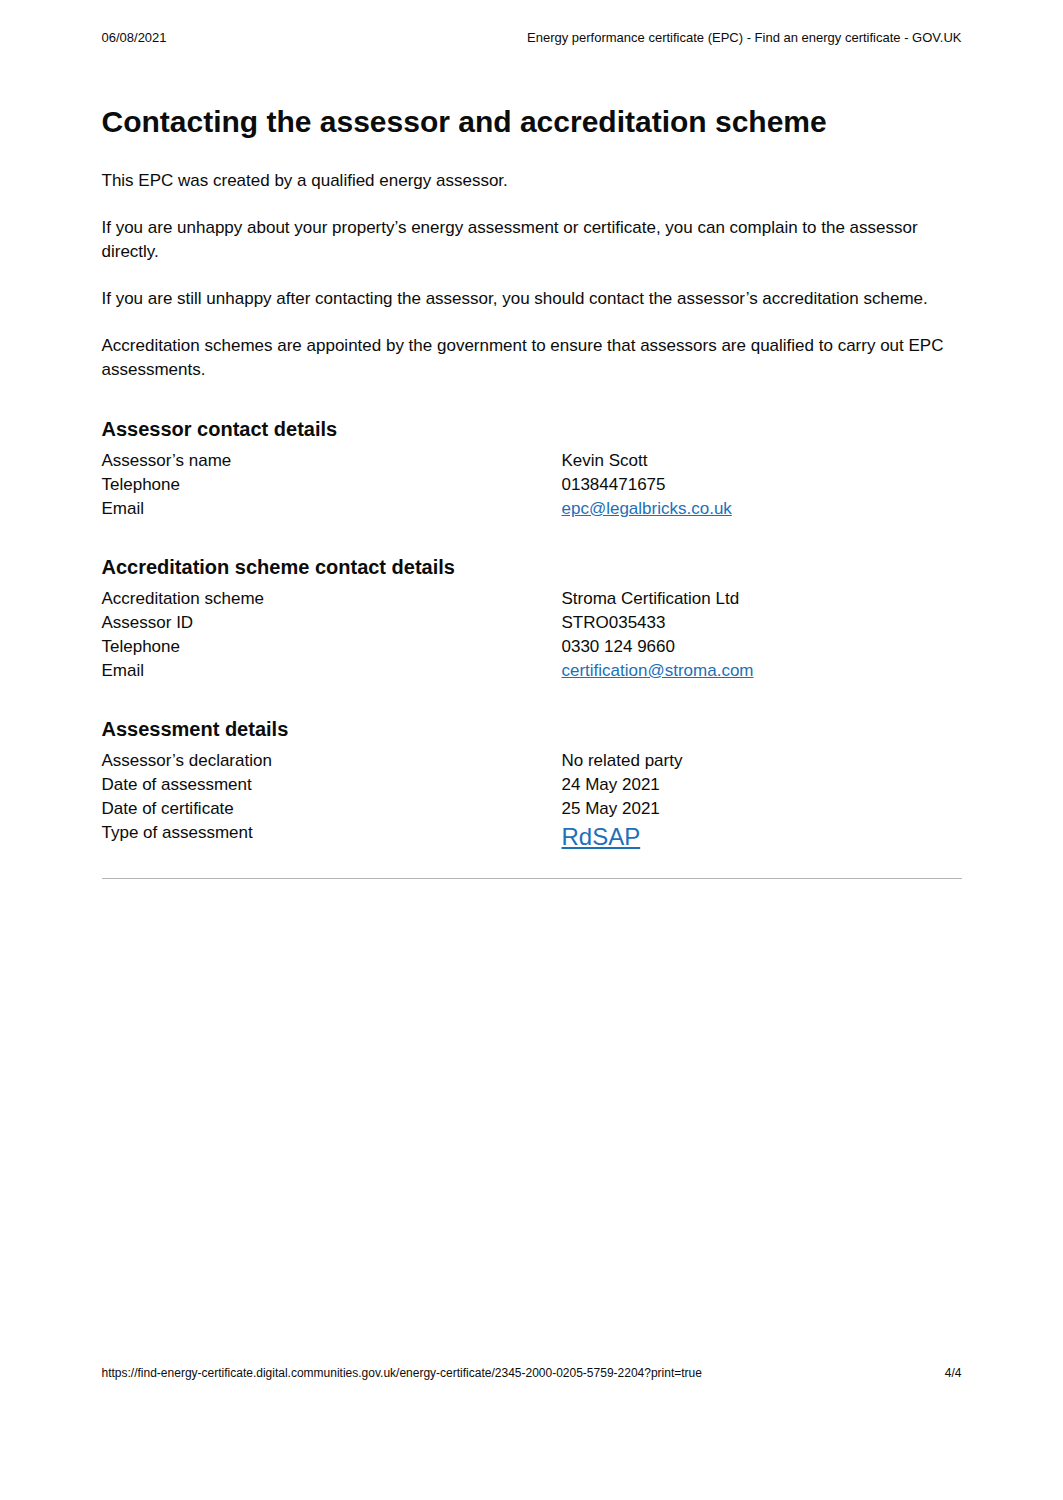06/08/2021 Energy performance certificate (EPC) - Find an energy certificate - GOV.UK
Contacting the assessor and accreditation scheme
This EPC was created by a qualified energy assessor.
If you are unhappy about your property’s energy assessment or certificate, you can complain to the assessor directly.
If you are still unhappy after contacting the assessor, you should contact the assessor’s accreditation scheme.
Accreditation schemes are appointed by the government to ensure that assessors are qualified to carry out EPC assessments.
Assessor contact details
| Assessor’s name | Kevin Scott |
| Telephone | 01384471675 |
| Email | epc@legalbricks.co.uk |
Accreditation scheme contact details
| Accreditation scheme | Stroma Certification Ltd |
| Assessor ID | STRO035433 |
| Telephone | 0330 124 9660 |
| Email | certification@stroma.com |
Assessment details
| Assessor’s declaration | No related party |
| Date of assessment | 24 May 2021 |
| Date of certificate | 25 May 2021 |
| Type of assessment | RdSAP |
https://find-energy-certificate.digital.communities.gov.uk/energy-certificate/2345-2000-0205-5759-2204?print=true 4/4